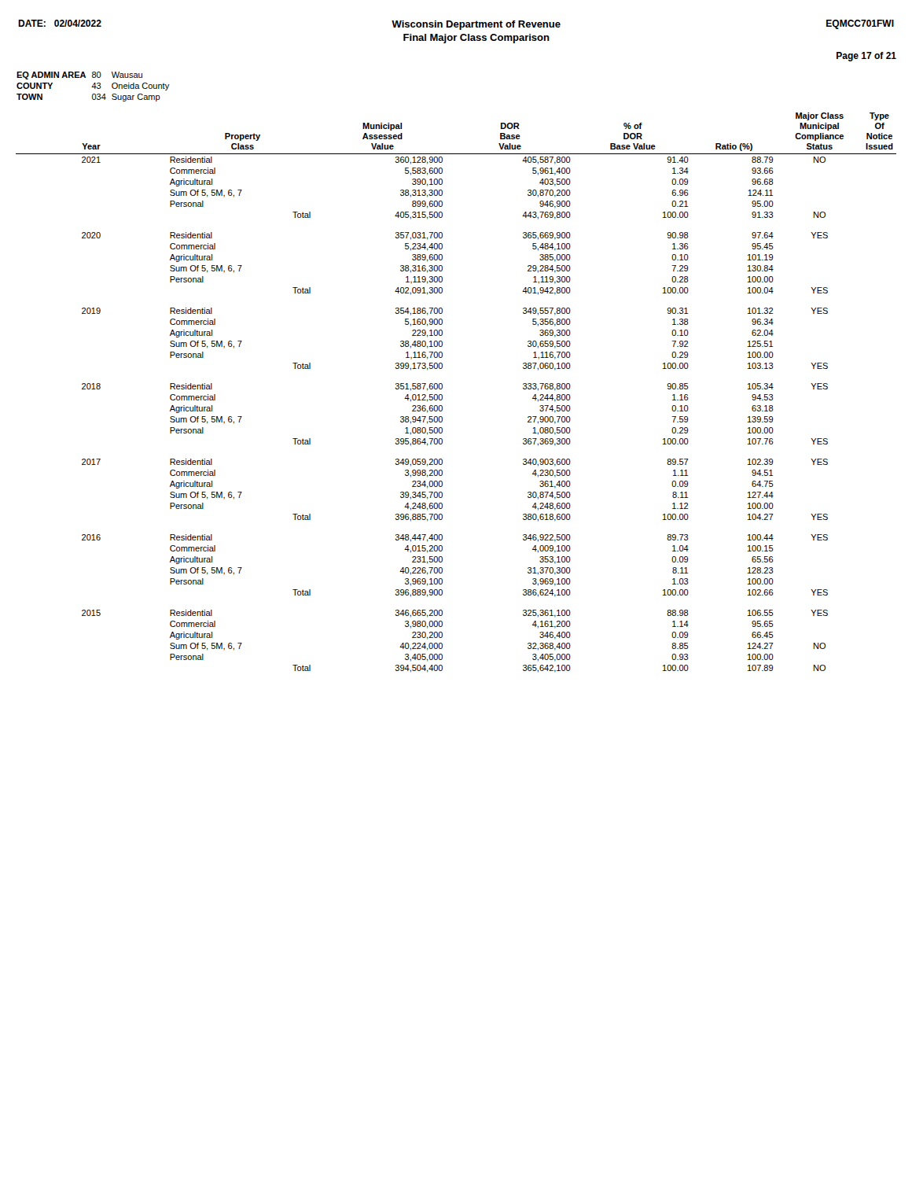| DATE: 02/04/2022 | Wisconsin Department of Revenue Final Major Class Comparison | EQMCC701FWI |
Page 17 of 21
| EQ ADMIN AREA | 80 | Wausau |
| COUNTY | 43 | Oneida County |
| TOWN | 034 | Sugar Camp |
| Year | Property Class | Municipal Assessed Value | DOR Base Value | % of DOR Base Value | Ratio (%) | Major Class Municipal Compliance Status | Type Of Notice Issued |
| --- | --- | --- | --- | --- | --- | --- | --- |
| 2021 | Residential | 360,128,900 | 405,587,800 | 91.40 | 88.79 | NO | |
| | Commercial | 5,583,600 | 5,961,400 | 1.34 | 93.66 | | |
| | Agricultural | 390,100 | 403,500 | 0.09 | 96.68 | | |
| | Sum Of 5, 5M, 6, 7 | 38,313,300 | 30,870,200 | 6.96 | 124.11 | | |
| | Personal | 899,600 | 946,900 | 0.21 | 95.00 | | |
| | Total | 405,315,500 | 443,769,800 | 100.00 | 91.33 | NO | |
| 2020 | Residential | 357,031,700 | 365,669,900 | 90.98 | 97.64 | YES | |
| | Commercial | 5,234,400 | 5,484,100 | 1.36 | 95.45 | | |
| | Agricultural | 389,600 | 385,000 | 0.10 | 101.19 | | |
| | Sum Of 5, 5M, 6, 7 | 38,316,300 | 29,284,500 | 7.29 | 130.84 | | |
| | Personal | 1,119,300 | 1,119,300 | 0.28 | 100.00 | | |
| | Total | 402,091,300 | 401,942,800 | 100.00 | 100.04 | YES | |
| 2019 | Residential | 354,186,700 | 349,557,800 | 90.31 | 101.32 | YES | |
| | Commercial | 5,160,900 | 5,356,800 | 1.38 | 96.34 | | |
| | Agricultural | 229,100 | 369,300 | 0.10 | 62.04 | | |
| | Sum Of 5, 5M, 6, 7 | 38,480,100 | 30,659,500 | 7.92 | 125.51 | | |
| | Personal | 1,116,700 | 1,116,700 | 0.29 | 100.00 | | |
| | Total | 399,173,500 | 387,060,100 | 100.00 | 103.13 | YES | |
| 2018 | Residential | 351,587,600 | 333,768,800 | 90.85 | 105.34 | YES | |
| | Commercial | 4,012,500 | 4,244,800 | 1.16 | 94.53 | | |
| | Agricultural | 236,600 | 374,500 | 0.10 | 63.18 | | |
| | Sum Of 5, 5M, 6, 7 | 38,947,500 | 27,900,700 | 7.59 | 139.59 | | |
| | Personal | 1,080,500 | 1,080,500 | 0.29 | 100.00 | | |
| | Total | 395,864,700 | 367,369,300 | 100.00 | 107.76 | YES | |
| 2017 | Residential | 349,059,200 | 340,903,600 | 89.57 | 102.39 | YES | |
| | Commercial | 3,998,200 | 4,230,500 | 1.11 | 94.51 | | |
| | Agricultural | 234,000 | 361,400 | 0.09 | 64.75 | | |
| | Sum Of 5, 5M, 6, 7 | 39,345,700 | 30,874,500 | 8.11 | 127.44 | | |
| | Personal | 4,248,600 | 4,248,600 | 1.12 | 100.00 | | |
| | Total | 396,885,700 | 380,618,600 | 100.00 | 104.27 | YES | |
| 2016 | Residential | 348,447,400 | 346,922,500 | 89.73 | 100.44 | YES | |
| | Commercial | 4,015,200 | 4,009,100 | 1.04 | 100.15 | | |
| | Agricultural | 231,500 | 353,100 | 0.09 | 65.56 | | |
| | Sum Of 5, 5M, 6, 7 | 40,226,700 | 31,370,300 | 8.11 | 128.23 | | |
| | Personal | 3,969,100 | 3,969,100 | 1.03 | 100.00 | | |
| | Total | 396,889,900 | 386,624,100 | 100.00 | 102.66 | YES | |
| 2015 | Residential | 346,665,200 | 325,361,100 | 88.98 | 106.55 | YES | |
| | Commercial | 3,980,000 | 4,161,200 | 1.14 | 95.65 | | |
| | Agricultural | 230,200 | 346,400 | 0.09 | 66.45 | | |
| | Sum Of 5, 5M, 6, 7 | 40,224,000 | 32,368,400 | 8.85 | 124.27 | NO | |
| | Personal | 3,405,000 | 3,405,000 | 0.93 | 100.00 | | |
| | Total | 394,504,400 | 365,642,100 | 100.00 | 107.89 | NO | |